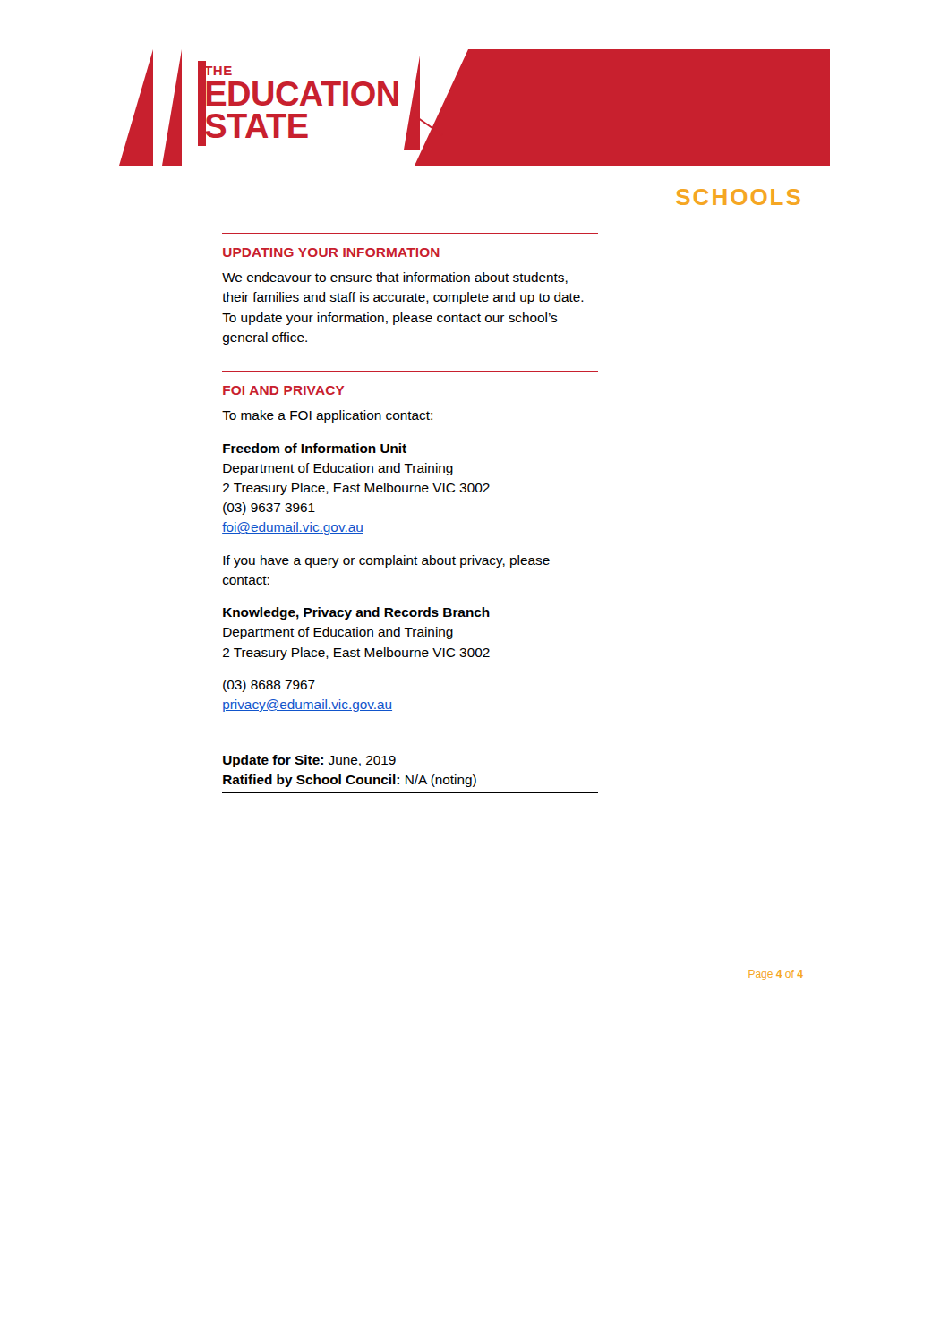THE EDUCATION STATE
SCHOOLS
Updating your information
We endeavour to ensure that information about students, their families and staff is accurate, complete and up to date. To update your information, please contact our school’s general office.
FOI and privacy
To make a FOI application contact:
Freedom of Information Unit
Department of Education and Training
2 Treasury Place, East Melbourne VIC 3002
(03) 9637 3961
foi@edumail.vic.gov.au
If you have a query or complaint about privacy, please contact:
Knowledge, Privacy and Records Branch
Department of Education and Training
2 Treasury Place, East Melbourne VIC 3002
(03) 8688 7967
privacy@edumail.vic.gov.au
Update for Site: June, 2019
Ratified by School Council: N/A (noting)
Page 4 of 4